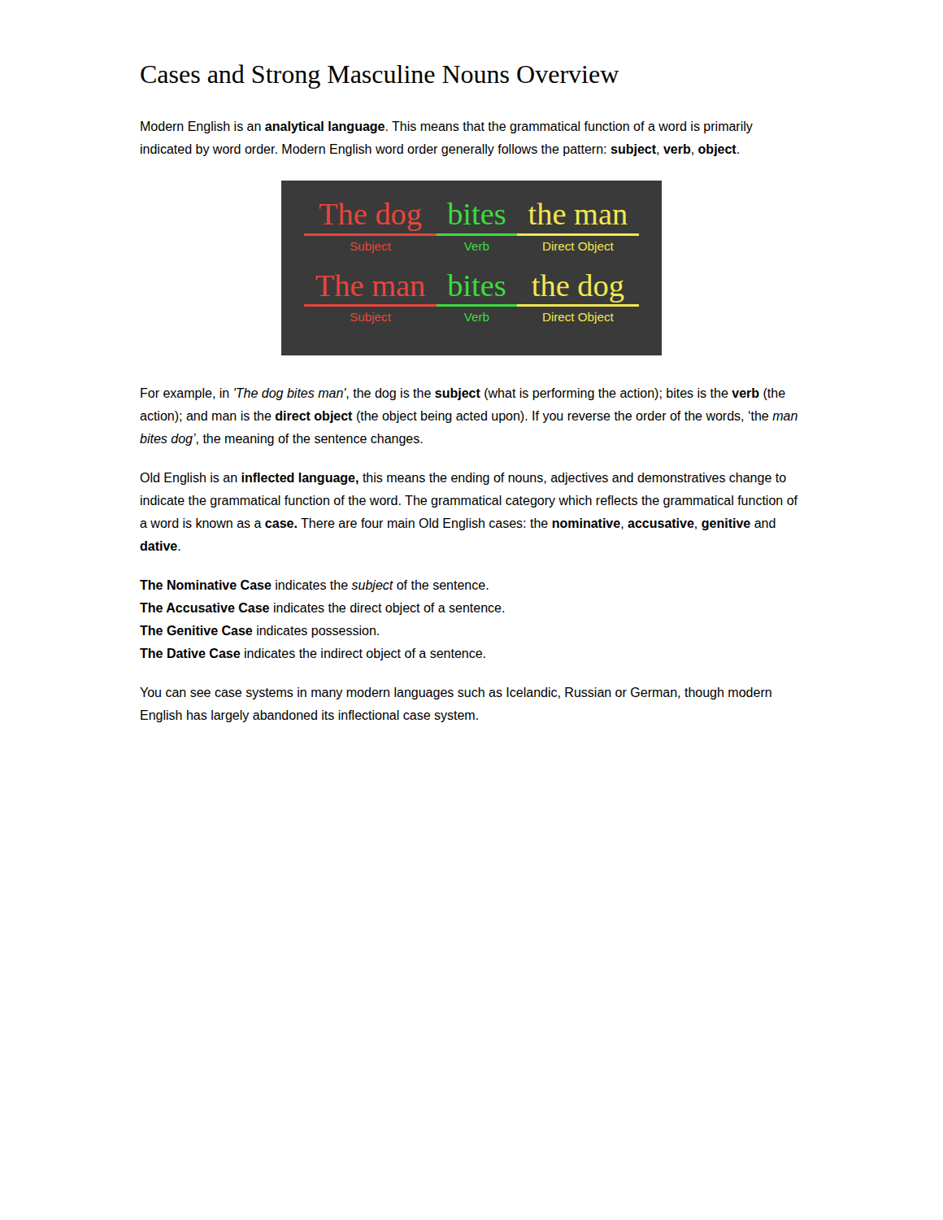Cases and Strong Masculine Nouns Overview
Modern English is an analytical language. This means that the grammatical function of a word is primarily indicated by word order. Modern English word order generally follows the pattern: subject, verb, object.
| The dog | bites | the man |
| Subject | Verb | Direct Object |
| The man | bites | the dog |
| Subject | Verb | Direct Object |
For example, in 'The dog bites man', the dog is the subject (what is performing the action); bites is the verb (the action); and man is the direct object (the object being acted upon). If you reverse the order of the words, ‘the man bites dog’, the meaning of the sentence changes.
Old English is an inflected language, this means the ending of nouns, adjectives and demonstratives change to indicate the grammatical function of the word. The grammatical category which reflects the grammatical function of a word is known as a case. There are four main Old English cases: the nominative, accusative, genitive and dative.
The Nominative Case indicates the subject of the sentence.
The Accusative Case indicates the direct object of a sentence.
The Genitive Case indicates possession.
The Dative Case indicates the indirect object of a sentence.
You can see case systems in many modern languages such as Icelandic, Russian or German, though modern English has largely abandoned its inflectional case system.